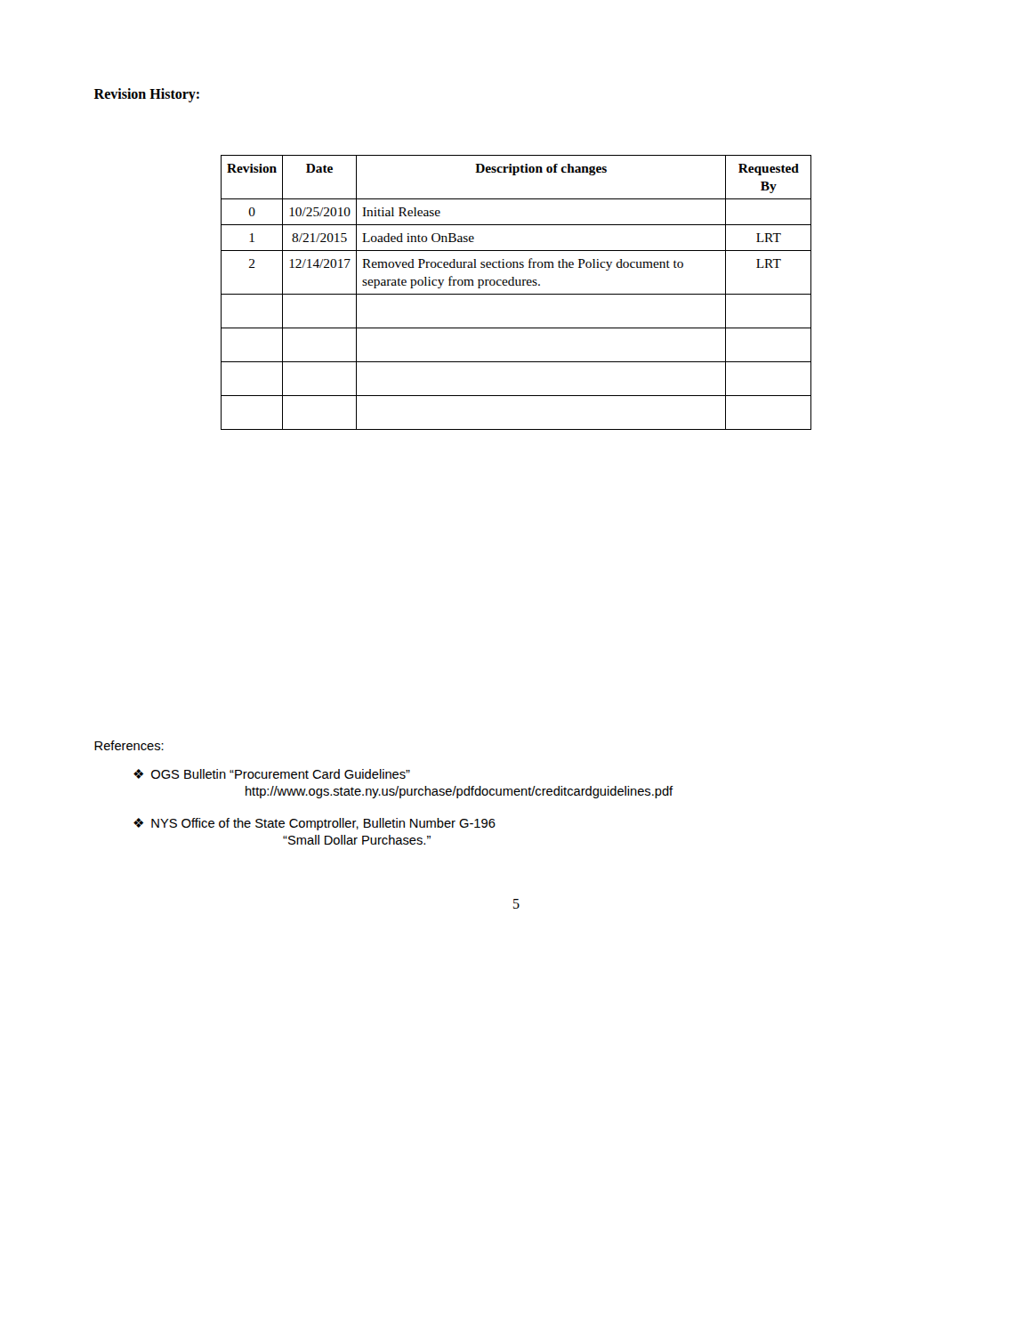Revision History:
| Revision | Date | Description of changes | Requested By |
| --- | --- | --- | --- |
| 0 | 10/25/2010 | Initial Release | |
| 1 | 8/21/2015 | Loaded into OnBase | LRT |
| 2 | 12/14/2017 | Removed Procedural sections from the Policy document to separate policy from procedures. | LRT |
References:
OGS Bulletin “Procurement Card Guidelines” http://www.ogs.state.ny.us/purchase/pdfdocument/creditcardguidelines.pdf
NYS Office of the State Comptroller, Bulletin Number G-196 “Small Dollar Purchases.”
5